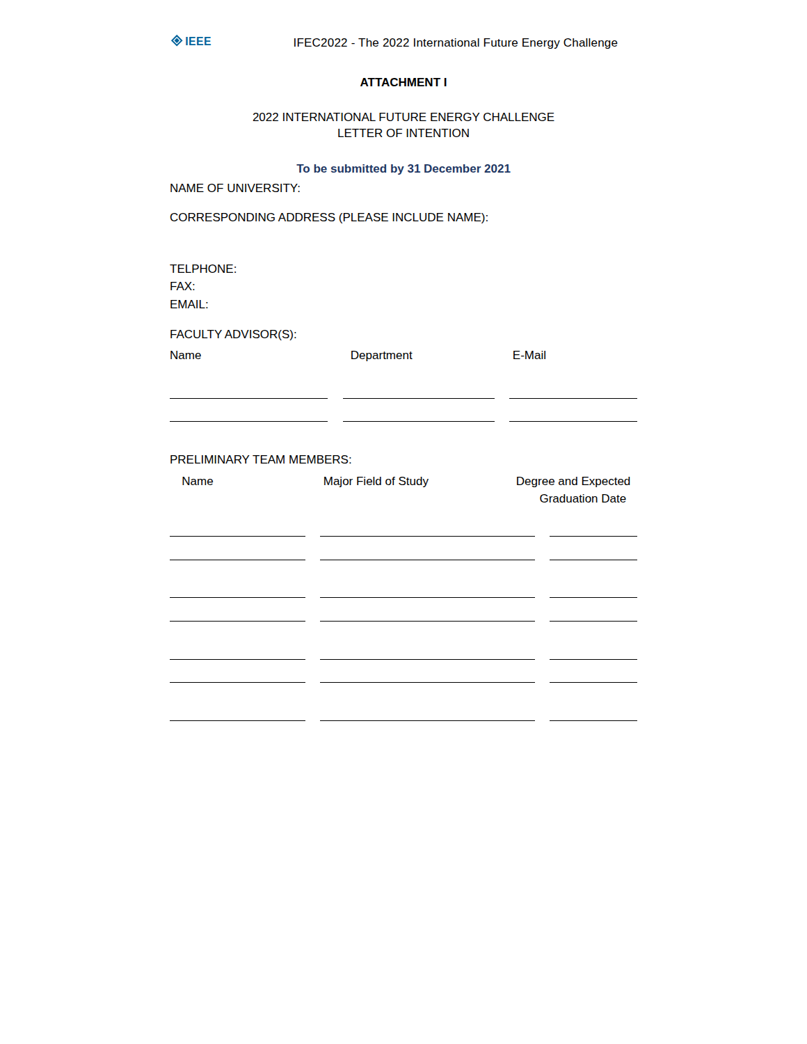IEEE
IFEC2022 - The 2022 International Future Energy Challenge
ATTACHMENT I
2022 INTERNATIONAL FUTURE ENERGY CHALLENGE
LETTER OF INTENTION
To be submitted by 31 December 2021
NAME OF UNIVERSITY:
CORRESPONDING ADDRESS (PLEASE INCLUDE NAME):
TELPHONE:
FAX:
EMAIL:
FACULTY ADVISOR(S):
Name
Department
E-Mail
PRELIMINARY TEAM MEMBERS:
Name
Major Field of Study
Degree and Expected Graduation Date